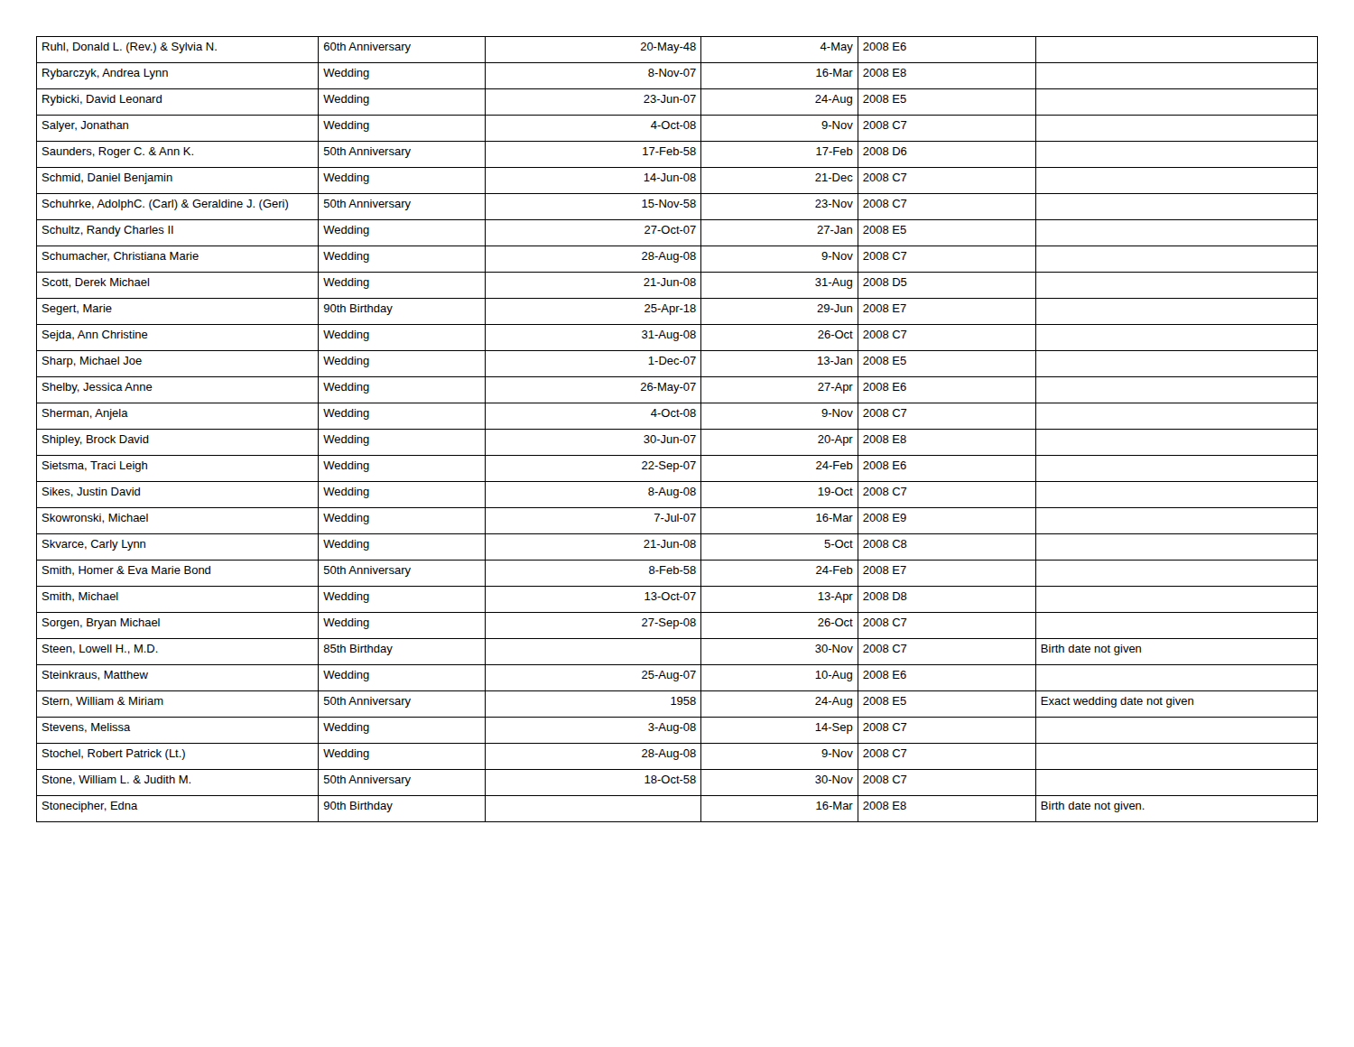| Ruhl, Donald L. (Rev.) & Sylvia N. | 60th Anniversary | 20-May-48 | 4-May | 2008 E6 | |
| Rybarczyk, Andrea Lynn | Wedding | 8-Nov-07 | 16-Mar | 2008 E8 | |
| Rybicki, David Leonard | Wedding | 23-Jun-07 | 24-Aug | 2008 E5 | |
| Salyer, Jonathan | Wedding | 4-Oct-08 | 9-Nov | 2008 C7 | |
| Saunders, Roger C. & Ann K. | 50th Anniversary | 17-Feb-58 | 17-Feb | 2008 D6 | |
| Schmid, Daniel Benjamin | Wedding | 14-Jun-08 | 21-Dec | 2008 C7 | |
| Schuhrke, AdolphC. (Carl) & Geraldine J. (Geri) | 50th Anniversary | 15-Nov-58 | 23-Nov | 2008 C7 | |
| Schultz, Randy Charles II | Wedding | 27-Oct-07 | 27-Jan | 2008 E5 | |
| Schumacher, Christiana Marie | Wedding | 28-Aug-08 | 9-Nov | 2008 C7 | |
| Scott, Derek Michael | Wedding | 21-Jun-08 | 31-Aug | 2008 D5 | |
| Segert, Marie | 90th Birthday | 25-Apr-18 | 29-Jun | 2008 E7 | |
| Sejda, Ann Christine | Wedding | 31-Aug-08 | 26-Oct | 2008 C7 | |
| Sharp, Michael Joe | Wedding | 1-Dec-07 | 13-Jan | 2008 E5 | |
| Shelby, Jessica Anne | Wedding | 26-May-07 | 27-Apr | 2008 E6 | |
| Sherman, Anjela | Wedding | 4-Oct-08 | 9-Nov | 2008 C7 | |
| Shipley, Brock David | Wedding | 30-Jun-07 | 20-Apr | 2008 E8 | |
| Sietsma, Traci Leigh | Wedding | 22-Sep-07 | 24-Feb | 2008 E6 | |
| Sikes, Justin David | Wedding | 8-Aug-08 | 19-Oct | 2008 C7 | |
| Skowronski, Michael | Wedding | 7-Jul-07 | 16-Mar | 2008 E9 | |
| Skvarce, Carly Lynn | Wedding | 21-Jun-08 | 5-Oct | 2008 C8 | |
| Smith, Homer & Eva Marie Bond | 50th Anniversary | 8-Feb-58 | 24-Feb | 2008 E7 | |
| Smith, Michael | Wedding | 13-Oct-07 | 13-Apr | 2008 D8 | |
| Sorgen, Bryan Michael | Wedding | 27-Sep-08 | 26-Oct | 2008 C7 | |
| Steen, Lowell H., M.D. | 85th Birthday | | 30-Nov | 2008 C7 | Birth date not given |
| Steinkraus, Matthew | Wedding | 25-Aug-07 | 10-Aug | 2008 E6 | |
| Stern, William & Miriam | 50th Anniversary | 1958 | 24-Aug | 2008 E5 | Exact wedding date not given |
| Stevens, Melissa | Wedding | 3-Aug-08 | 14-Sep | 2008 C7 | |
| Stochel, Robert Patrick (Lt.) | Wedding | 28-Aug-08 | 9-Nov | 2008 C7 | |
| Stone, William L. & Judith M. | 50th Anniversary | 18-Oct-58 | 30-Nov | 2008 C7 | |
| Stonecipher, Edna | 90th Birthday | | 16-Mar | 2008 E8 | Birth date not given. |